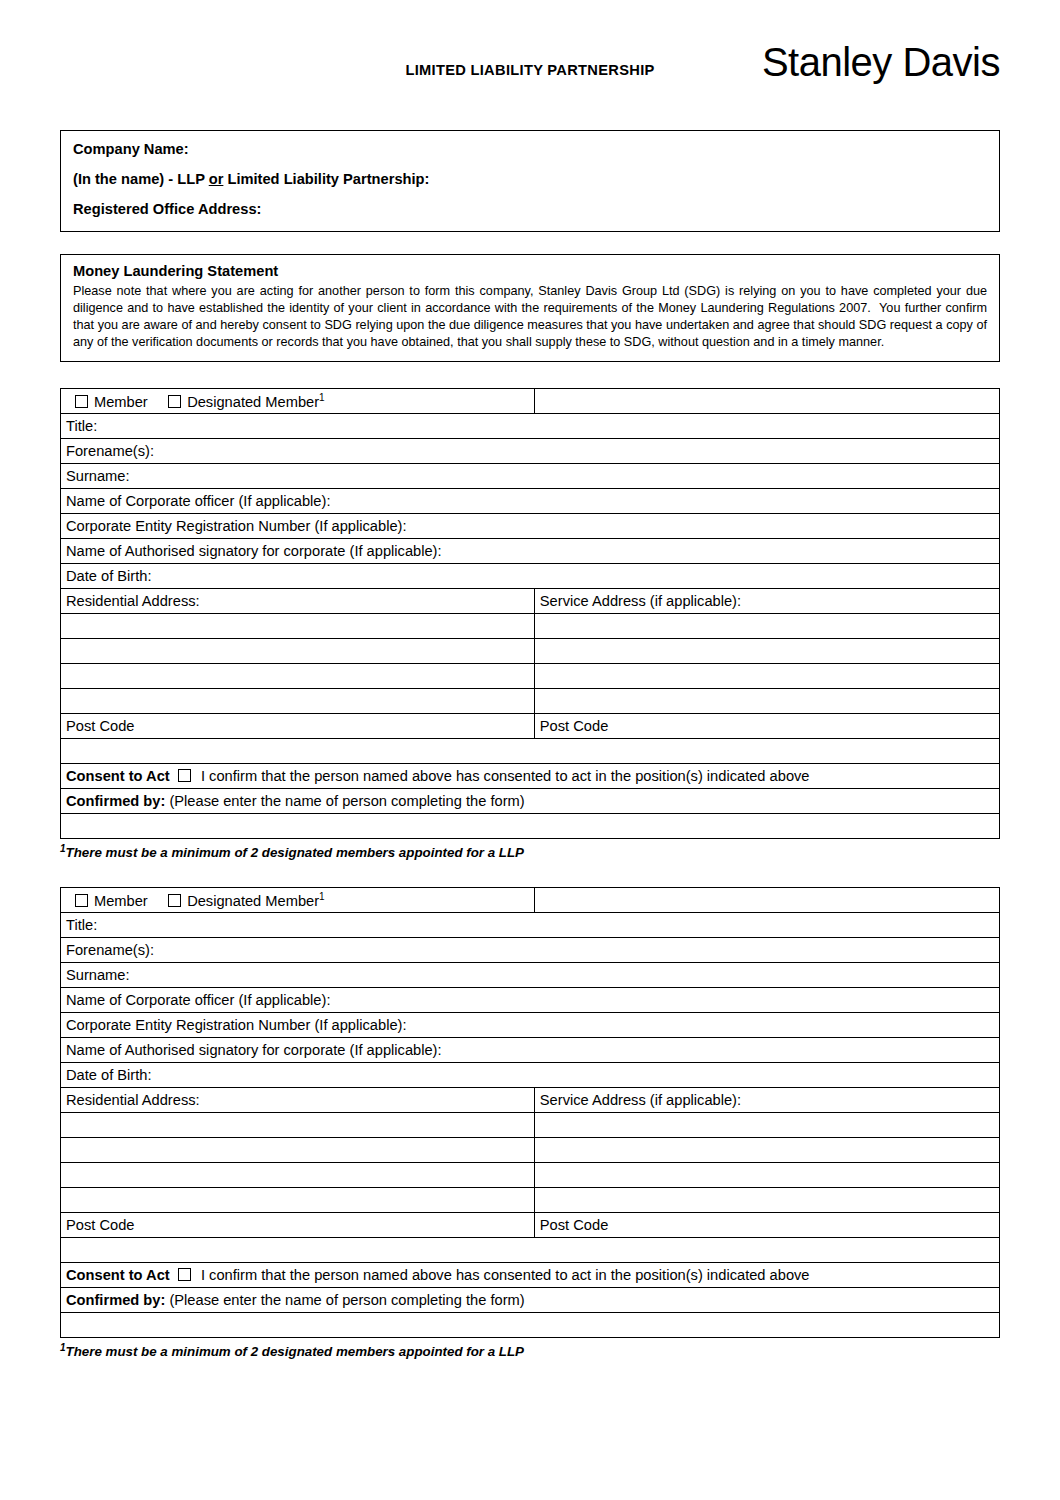Stanley Davis
LIMITED LIABILITY PARTNERSHIP
Company Name:
(In the name) - LLP or Limited Liability Partnership:
Registered Office Address:
Money Laundering Statement
Please note that where you are acting for another person to form this company, Stanley Davis Group Ltd (SDG) is relying on you to have completed your due diligence and to have established the identity of your client in accordance with the requirements of the Money Laundering Regulations 2007. You further confirm that you are aware of and hereby consent to SDG relying upon the due diligence measures that you have undertaken and agree that should SDG request a copy of any of the verification documents or records that you have obtained, that you shall supply these to SDG, without question and in a timely manner.
| Member Designated Member 1 | |
| Title: |
| Forename(s): |
| Surname: |
| Name of Corporate officer (If applicable): |
| Corporate Entity Registration Number (If applicable): |
| Name of Authorised signatory for corporate (If applicable): |
| Date of Birth: |
| Residential Address: | Service Address (if applicable): |
| Post Code | Post Code |
| Consent to Act I confirm that the person named above has consented to act in the position(s) indicated above |
| Confirmed by: (Please enter the name of person completing the form) |
1There must be a minimum of 2 designated members appointed for a LLP
| Member Designated Member 1 | |
| Title: |
| Forename(s): |
| Surname: |
| Name of Corporate officer (If applicable): |
| Corporate Entity Registration Number (If applicable): |
| Name of Authorised signatory for corporate (If applicable): |
| Date of Birth: |
| Residential Address: | Service Address (if applicable): |
| Post Code | Post Code |
| Consent to Act I confirm that the person named above has consented to act in the position(s) indicated above |
| Confirmed by: (Please enter the name of person completing the form) |
1There must be a minimum of 2 designated members appointed for a LLP